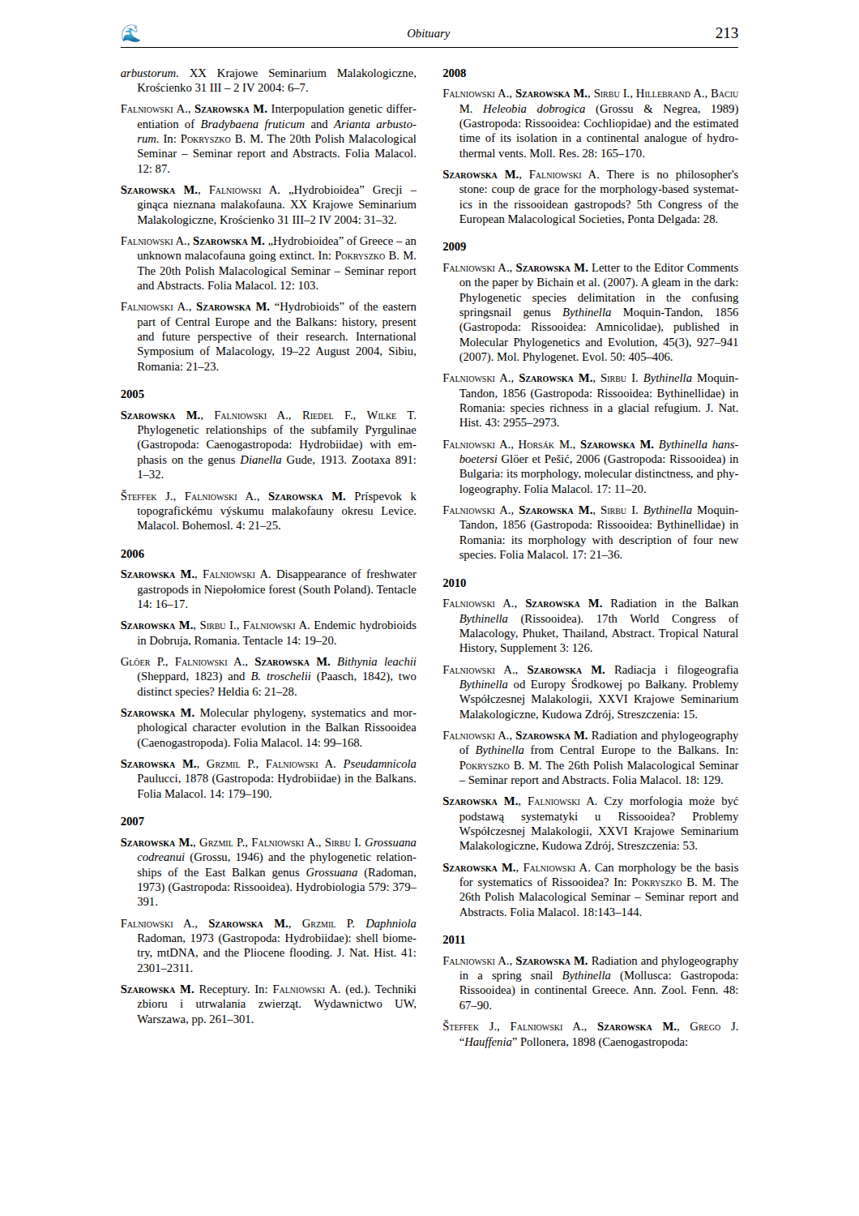🌊 Obituary 213
arbustorum. XX Krajowe Seminarium Malakologiczne, Krościenko 31 III – 2 IV 2004: 6–7.
Falniowski A., Szarowska M. Interpopulation genetic differentiation of Bradybaena fruticum and Arianta arbustorum. In: Pokryszko B. M. The 20th Polish Malacological Seminar – Seminar report and Abstracts. Folia Malacol. 12: 87.
Szarowska M., Falniowski A. „Hydrobioidea” Grecji – ginąca nieznana malakofauna. XX Krajowe Seminarium Malakologiczne, Krościenko 31 III–2 IV 2004: 31–32.
Falniowski A., Szarowska M. „Hydrobioidea” of Greece – an unknown malacofauna going extinct. In: Pokryszko B. M. The 20th Polish Malacological Seminar – Seminar report and Abstracts. Folia Malacol. 12: 103.
Falniowski A., Szarowska M. “Hydrobioids” of the eastern part of Central Europe and the Balkans: history, present and future perspective of their research. International Symposium of Malacology, 19–22 August 2004, Sibiu, Romania: 21–23.
2005
Szarowska M., Falniowski A., Riedel F., Wilke T. Phylogenetic relationships of the subfamily Pyrgulinae (Gastropoda: Caenogastropoda: Hydrobiidae) with emphasis on the genus Dianella Gude, 1913. Zootaxa 891: 1–32.
Šteffek J., Falniowski A., Szarowska M. Príspevok k topografickému výskumu malakofauny okresu Levice. Malacol. Bohemosl. 4: 21–25.
2006
Szarowska M., Falniowski A. Disappearance of freshwater gastropods in Niepołomice forest (South Poland). Tentacle 14: 16–17.
Szarowska M., Sirbu I., Falniowski A. Endemic hydrobioids in Dobruja, Romania. Tentacle 14: 19–20.
Glöer P., Falniowski A., Szarowska M. Bithynia leachii (Sheppard, 1823) and B. troschelii (Paasch, 1842), two distinct species? Heldia 6: 21–28.
Szarowska M. Molecular phylogeny, systematics and morphological character evolution in the Balkan Rissooidea (Caenogastropoda). Folia Malacol. 14: 99–168.
Szarowska M., Grzmil P., Falniowski A. Pseudamnicola Paulucci, 1878 (Gastropoda: Hydrobiidae) in the Balkans. Folia Malacol. 14: 179–190.
2007
Szarowska M., Grzmil P., Falniowski A., Sirbu I. Grossuana codreanui (Grossu, 1946) and the phylogenetic relationships of the East Balkan genus Grossuana (Radoman, 1973) (Gastropoda: Rissooidea). Hydrobiologia 579: 379–391.
Falniowski A., Szarowska M., Grzmil P. Daphniola Radoman, 1973 (Gastropoda: Hydrobiidae): shell biometry, mtDNA, and the Pliocene flooding. J. Nat. Hist. 41: 2301–2311.
Szarowska M. Receptury. In: Falniowski A. (ed.). Techniki zbioru i utrwalania zwierząt. Wydawnictwo UW, Warszawa, pp. 261–301.
2008
Falniowski A., Szarowska M., Sirbu I., Hillebrand A., Baciu M. Heleobia dobrogica (Grossu & Negrea, 1989) (Gastropoda: Rissooidea: Cochliopidae) and the estimated time of its isolation in a continental analogue of hydrothermal vents. Moll. Res. 28: 165–170.
Szarowska M., Falniowski A. There is no philosopher's stone: coup de grace for the morphology-based systematics in the rissooidean gastropods? 5th Congress of the European Malacological Societies, Ponta Delgada: 28.
2009
Falniowski A., Szarowska M. Letter to the Editor Comments on the paper by Bichain et al. (2007). A gleam in the dark: Phylogenetic species delimitation in the confusing springsnail genus Bythinella Moquin-Tandon, 1856 (Gastropoda: Rissooidea: Amnicolidae), published in Molecular Phylogenetics and Evolution, 45(3), 927–941 (2007). Mol. Phylogenet. Evol. 50: 405–406.
Falniowski A., Szarowska M., Sirbu I. Bythinella Moquin-Tandon, 1856 (Gastropoda: Rissooidea: Bythinellidae) in Romania: species richness in a glacial refugium. J. Nat. Hist. 43: 2955–2973.
Falniowski A., Horsák M., Szarowska M. Bythinella hansboetersi Glöer et Pešić, 2006 (Gastropoda: Rissooidea) in Bulgaria: its morphology, molecular distinctness, and phylogeography. Folia Malacol. 17: 11–20.
Falniowski A., Szarowska M., Sirbu I. Bythinella Moquin-Tandon, 1856 (Gastropoda: Rissooidea: Bythinellidae) in Romania: its morphology with description of four new species. Folia Malacol. 17: 21–36.
2010
Falniowski A., Szarowska M. Radiation in the Balkan Bythinella (Rissooidea). 17th World Congress of Malacology, Phuket, Thailand, Abstract. Tropical Natural History, Supplement 3: 126.
Falniowski A., Szarowska M. Radiacja i filogeografia Bythinella od Europy Środkowej po Bałkany. Problemy Współczesnej Malakologii, XXVI Krajowe Seminarium Malakologiczne, Kudowa Zdrój, Streszczenia: 15.
Falniowski A., Szarowska M. Radiation and phylogeography of Bythinella from Central Europe to the Balkans. In: Pokryszko B. M. The 26th Polish Malacological Seminar – Seminar report and Abstracts. Folia Malacol. 18: 129.
Szarowska M., Falniowski A. Czy morfologia może być podstawą systematyki u Rissooidea? Problemy Współczesnej Malakologii, XXVI Krajowe Seminarium Malakologiczne, Kudowa Zdrój, Streszczenia: 53.
Szarowska M., Falniowski A. Can morphology be the basis for systematics of Rissooidea? In: Pokryszko B. M. The 26th Polish Malacological Seminar – Seminar report and Abstracts. Folia Malacol. 18:143–144.
2011
Falniowski A., Szarowska M. Radiation and phylogeography in a spring snail Bythinella (Mollusca: Gastropoda: Rissooidea) in continental Greece. Ann. Zool. Fenn. 48: 67–90.
Šteffek J., Falniowski A., Szarowska M., Grego J. “Hauffenia” Pollonera, 1898 (Caenogastropoda: